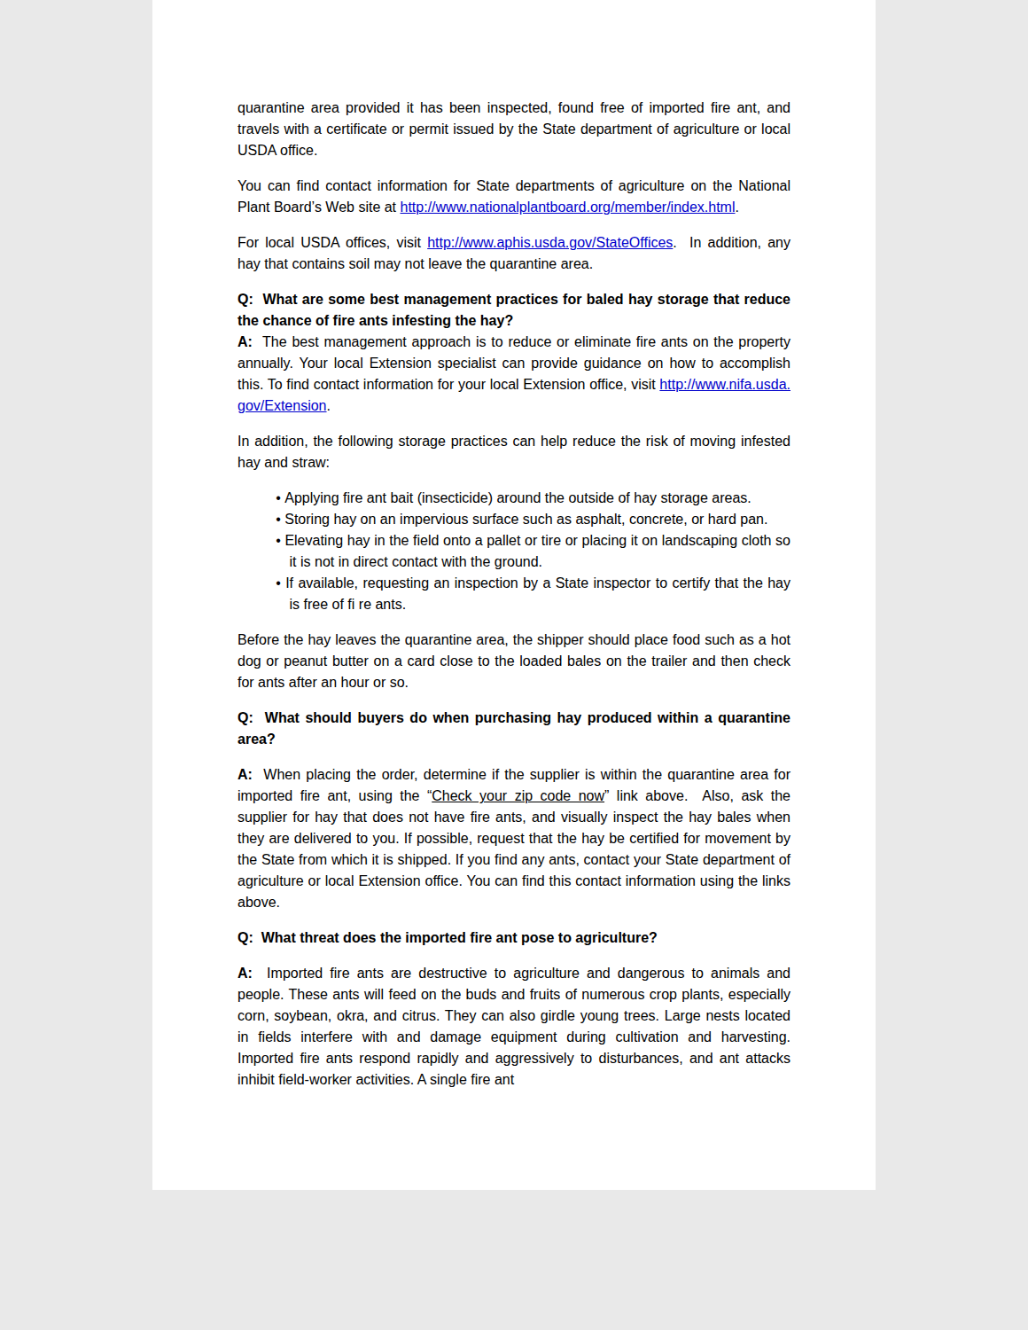quarantine area provided it has been inspected, found free of imported fire ant, and travels with a certificate or permit issued by the State department of agriculture or local USDA office.
You can find contact information for State departments of agriculture on the National Plant Board’s Web site at http://www.nationalplantboard.org/member/index.html.
For local USDA offices, visit http://www.aphis.usda.gov/StateOffices. In addition, any hay that contains soil may not leave the quarantine area.
Q: What are some best management practices for baled hay storage that reduce the chance of fire ants infesting the hay?
A: The best management approach is to reduce or eliminate fire ants on the property annually. Your local Extension specialist can provide guidance on how to accomplish this. To find contact information for your local Extension office, visit http://www.nifa.usda.gov/Extension.
In addition, the following storage practices can help reduce the risk of moving infested hay and straw:
Applying fire ant bait (insecticide) around the outside of hay storage areas.
Storing hay on an impervious surface such as asphalt, concrete, or hard pan.
Elevating hay in the field onto a pallet or tire or placing it on landscaping cloth so it is not in direct contact with the ground.
If available, requesting an inspection by a State inspector to certify that the hay is free of fi re ants.
Before the hay leaves the quarantine area, the shipper should place food such as a hot dog or peanut butter on a card close to the loaded bales on the trailer and then check for ants after an hour or so.
Q: What should buyers do when purchasing hay produced within a quarantine area?
A: When placing the order, determine if the supplier is within the quarantine area for imported fire ant, using the “Check your zip code now” link above. Also, ask the supplier for hay that does not have fire ants, and visually inspect the hay bales when they are delivered to you. If possible, request that the hay be certified for movement by the State from which it is shipped. If you find any ants, contact your State department of agriculture or local Extension office. You can find this contact information using the links above.
Q: What threat does the imported fire ant pose to agriculture?
A: Imported fire ants are destructive to agriculture and dangerous to animals and people. These ants will feed on the buds and fruits of numerous crop plants, especially corn, soybean, okra, and citrus. They can also girdle young trees. Large nests located in fields interfere with and damage equipment during cultivation and harvesting. Imported fire ants respond rapidly and aggressively to disturbances, and ant attacks inhibit field-worker activities. A single fire ant